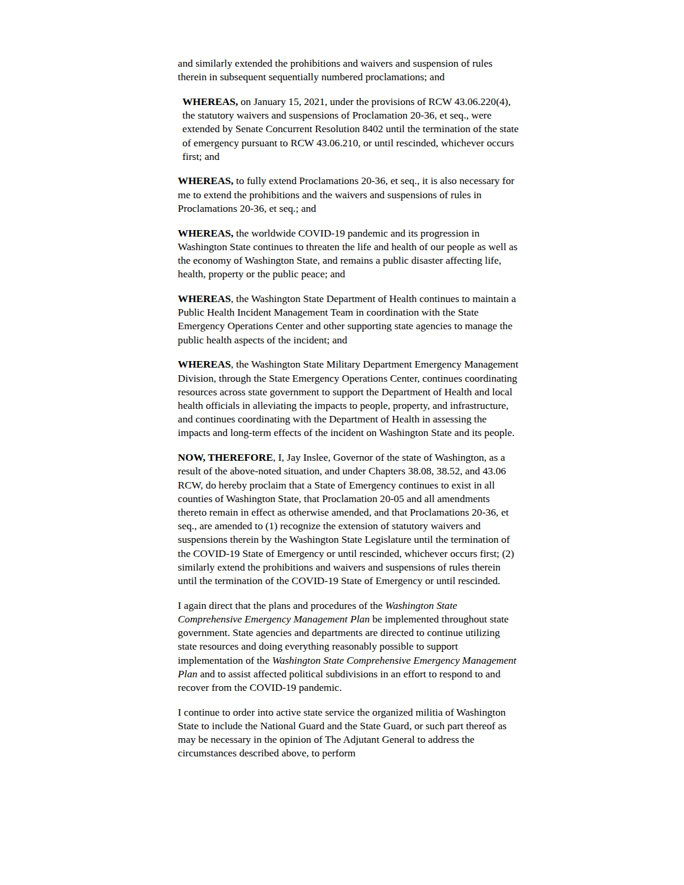and similarly extended the prohibitions and waivers and suspension of rules therein in subsequent sequentially numbered proclamations; and
WHEREAS, on January 15, 2021, under the provisions of RCW 43.06.220(4), the statutory waivers and suspensions of Proclamation 20-36, et seq., were extended by Senate Concurrent Resolution 8402 until the termination of the state of emergency pursuant to RCW 43.06.210, or until rescinded, whichever occurs first; and
WHEREAS, to fully extend Proclamations 20-36, et seq., it is also necessary for me to extend the prohibitions and the waivers and suspensions of rules in Proclamations 20-36, et seq.; and
WHEREAS, the worldwide COVID-19 pandemic and its progression in Washington State continues to threaten the life and health of our people as well as the economy of Washington State, and remains a public disaster affecting life, health, property or the public peace; and
WHEREAS, the Washington State Department of Health continues to maintain a Public Health Incident Management Team in coordination with the State Emergency Operations Center and other supporting state agencies to manage the public health aspects of the incident; and
WHEREAS, the Washington State Military Department Emergency Management Division, through the State Emergency Operations Center, continues coordinating resources across state government to support the Department of Health and local health officials in alleviating the impacts to people, property, and infrastructure, and continues coordinating with the Department of Health in assessing the impacts and long-term effects of the incident on Washington State and its people.
NOW, THEREFORE, I, Jay Inslee, Governor of the state of Washington, as a result of the above-noted situation, and under Chapters 38.08, 38.52, and 43.06 RCW, do hereby proclaim that a State of Emergency continues to exist in all counties of Washington State, that Proclamation 20-05 and all amendments thereto remain in effect as otherwise amended, and that Proclamations 20-36, et seq., are amended to (1) recognize the extension of statutory waivers and suspensions therein by the Washington State Legislature until the termination of the COVID-19 State of Emergency or until rescinded, whichever occurs first; (2) similarly extend the prohibitions and waivers and suspensions of rules therein until the termination of the COVID-19 State of Emergency or until rescinded.
I again direct that the plans and procedures of the Washington State Comprehensive Emergency Management Plan be implemented throughout state government. State agencies and departments are directed to continue utilizing state resources and doing everything reasonably possible to support implementation of the Washington State Comprehensive Emergency Management Plan and to assist affected political subdivisions in an effort to respond to and recover from the COVID-19 pandemic.
I continue to order into active state service the organized militia of Washington State to include the National Guard and the State Guard, or such part thereof as may be necessary in the opinion of The Adjutant General to address the circumstances described above, to perform